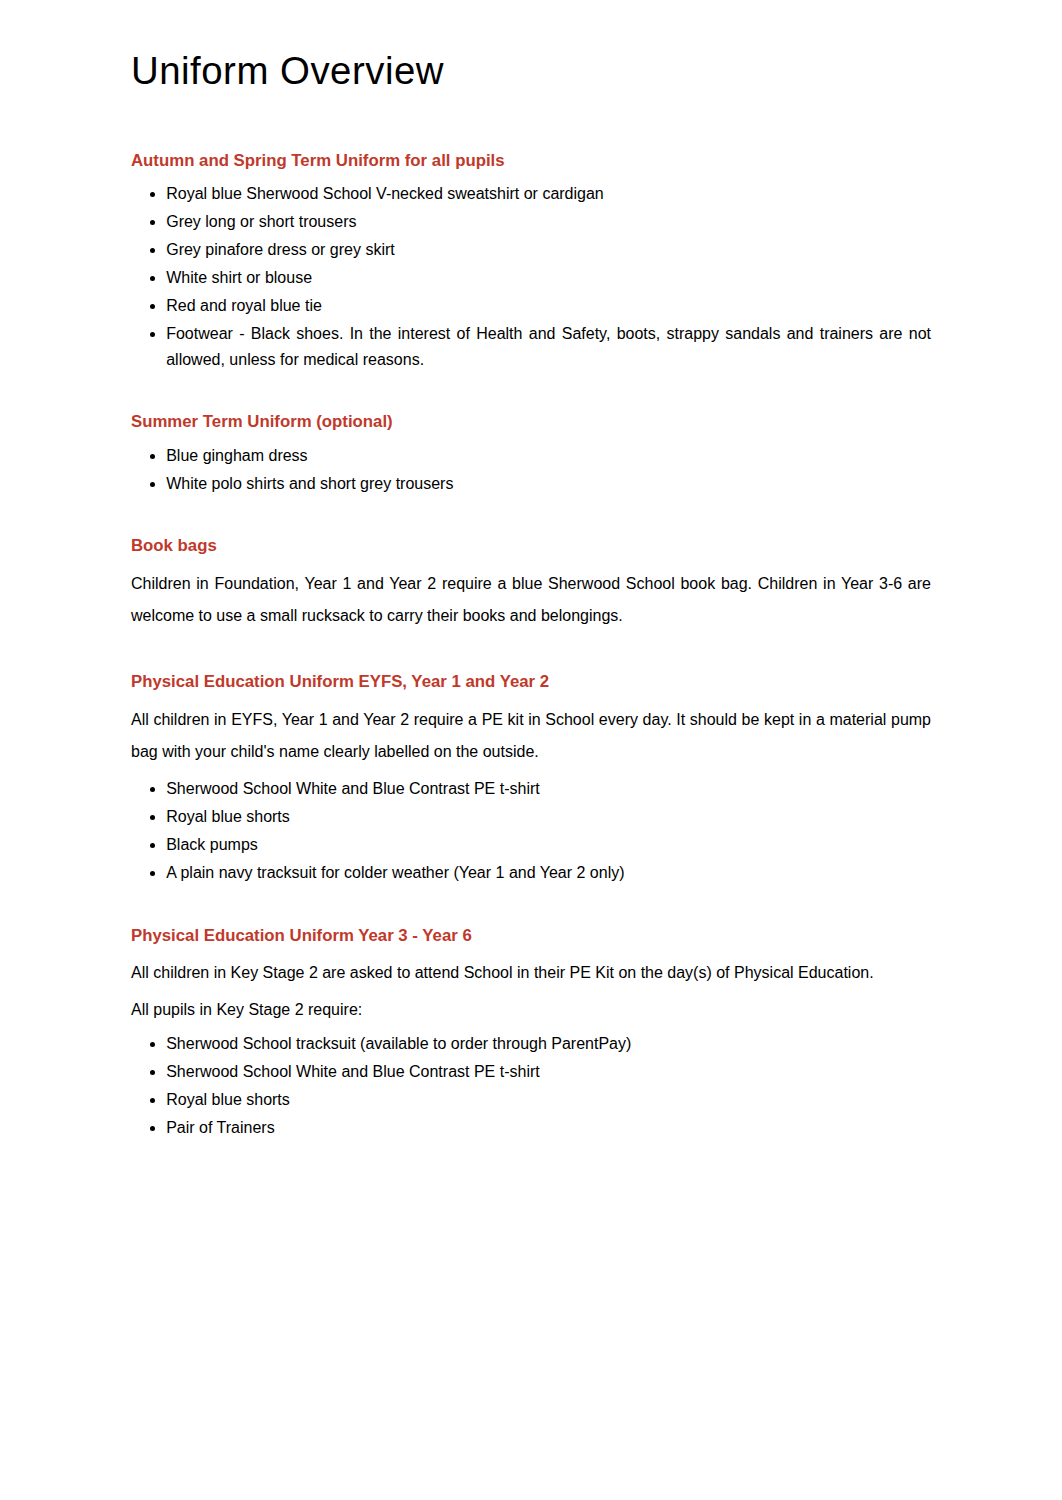Uniform Overview
Autumn and Spring Term Uniform for all pupils
Royal blue Sherwood School V-necked sweatshirt or cardigan
Grey long or short trousers
Grey pinafore dress or grey skirt
White shirt or blouse
Red and royal blue tie
Footwear - Black shoes. In the interest of Health and Safety, boots, strappy sandals and trainers are not allowed, unless for medical reasons.
Summer Term Uniform (optional)
Blue gingham dress
White polo shirts and short grey trousers
Book bags
Children in Foundation, Year 1 and Year 2 require a blue Sherwood School book bag. Children in Year 3-6 are welcome to use a small rucksack to carry their books and belongings.
Physical Education Uniform EYFS, Year 1 and Year 2
All children in EYFS, Year 1 and Year 2 require a PE kit in School every day. It should be kept in a material pump bag with your child's name clearly labelled on the outside.
Sherwood School White and Blue Contrast PE t-shirt
Royal blue shorts
Black pumps
A plain navy tracksuit for colder weather (Year 1 and Year 2 only)
Physical Education Uniform Year 3 - Year 6
All children in Key Stage 2 are asked to attend School in their PE Kit on the day(s) of Physical Education.
All pupils in Key Stage 2 require:
Sherwood School tracksuit (available to order through ParentPay)
Sherwood School White and Blue Contrast PE t-shirt
Royal blue shorts
Pair of Trainers